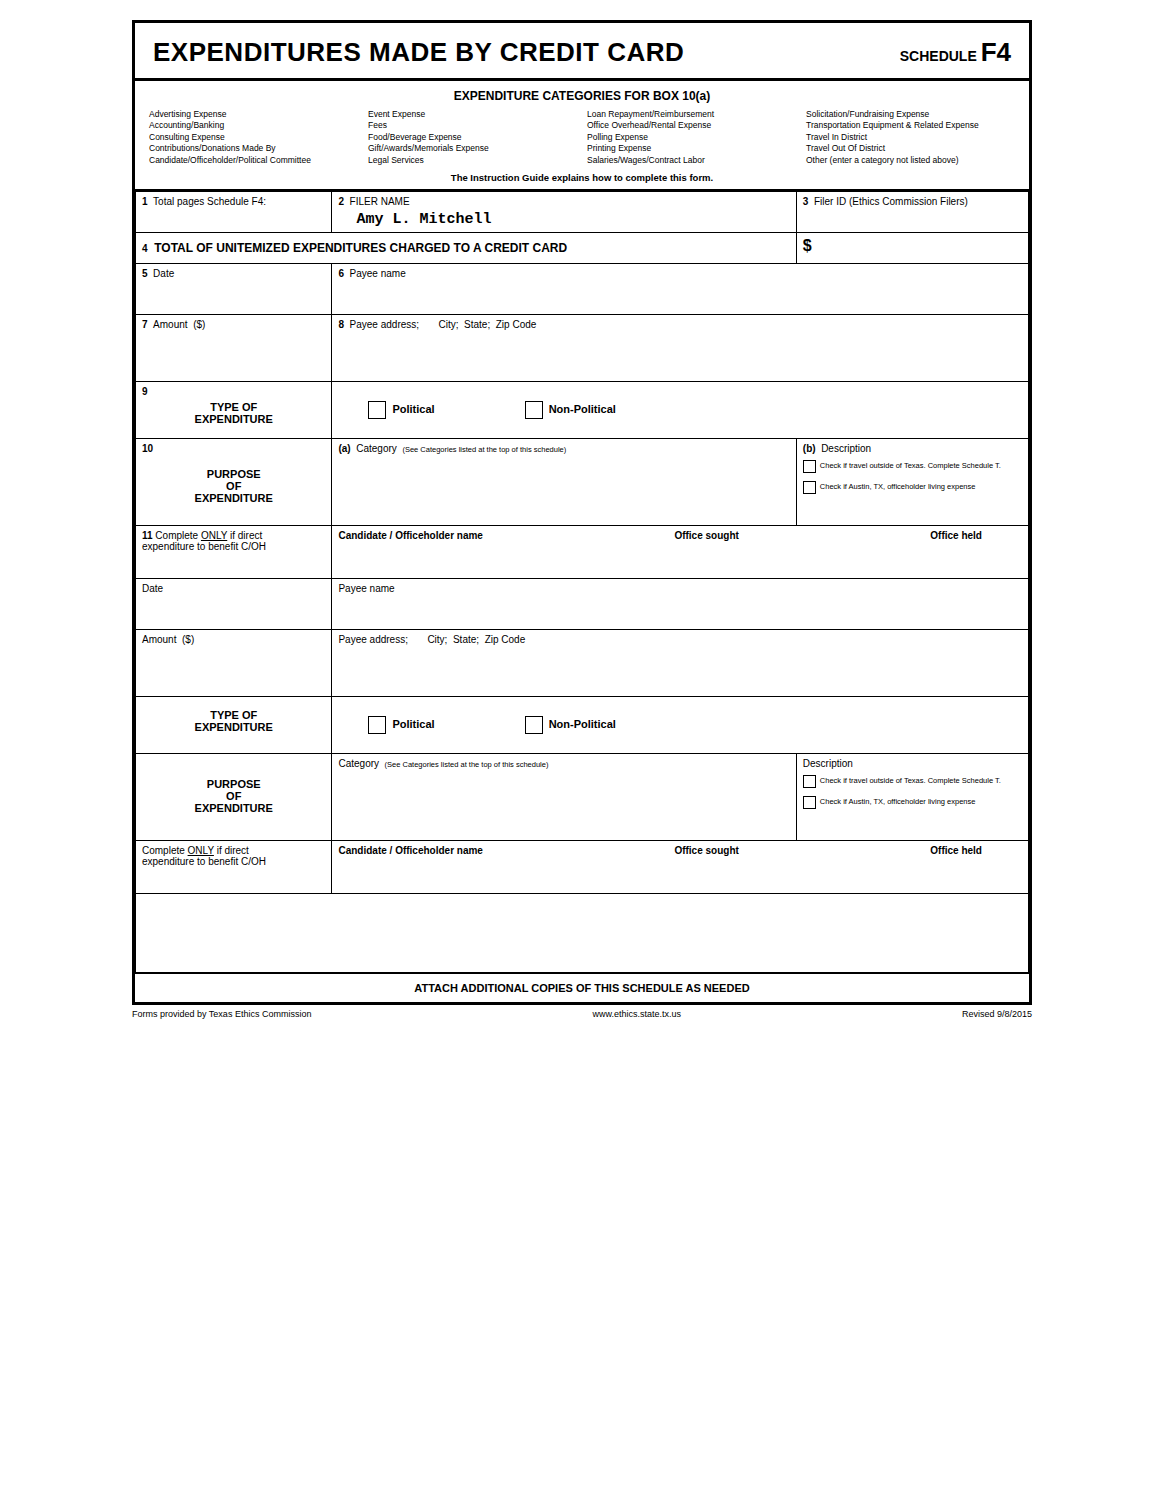EXPENDITURES MADE BY CREDIT CARD
SCHEDULE F4
EXPENDITURE CATEGORIES FOR BOX 10(a)
Advertising Expense
Accounting/Banking
Consulting Expense
Contributions/Donations Made By
Candidate/Officeholder/Political Committee
Event Expense
Fees
Food/Beverage Expense
Gift/Awards/Memorials Expense
Legal Services
Loan Repayment/Reimbursement
Office Overhead/Rental Expense
Polling Expense
Printing Expense
Salaries/Wages/Contract Labor
Solicitation/Fundraising Expense
Transportation Equipment & Related Expense
Travel In District
Travel Out Of District
Other (enter a category not listed above)
The Instruction Guide explains how to complete this form.
| 1 Total pages Schedule F4: | 2 FILER NAME Amy L. Mitchell | 3 Filer ID (Ethics Commission Filers) |
| 4 TOTAL OF UNITEMIZED EXPENDITURES CHARGED TO A CREDIT CARD | $ |
| 5 Date | 6 Payee name |
| 7 Amount ($) | 8 Payee address; City; State; Zip Code |
| 9 TYPE OF EXPENDITURE | Political Non-Political |
| 10 PURPOSE OF EXPENDITURE | (a) Category (See Categories listed at the top of this schedule) | (b) Description Check if travel outside of Texas. Complete Schedule T. Check if Austin, TX, officeholder living expense |
| 11 Complete ONLY if direct expenditure to benefit C/OH | Candidate / Officeholder name Office sought Office held |
| Date | Payee name |
| Amount ($) | Payee address; City; State; Zip Code |
| TYPE OF EXPENDITURE | Political Non-Political |
| PURPOSE OF EXPENDITURE | Category (See Categories listed at the top of this schedule) | Description Check if travel outside of Texas. Complete Schedule T. Check if Austin, TX, officeholder living expense |
| Complete ONLY if direct expenditure to benefit C/OH | Candidate / Officeholder name Office sought Office held |
| ATTACH ADDITIONAL COPIES OF THIS SCHEDULE AS NEEDED |
Forms provided by Texas Ethics Commission
www.ethics.state.tx.us
Revised 9/8/2015